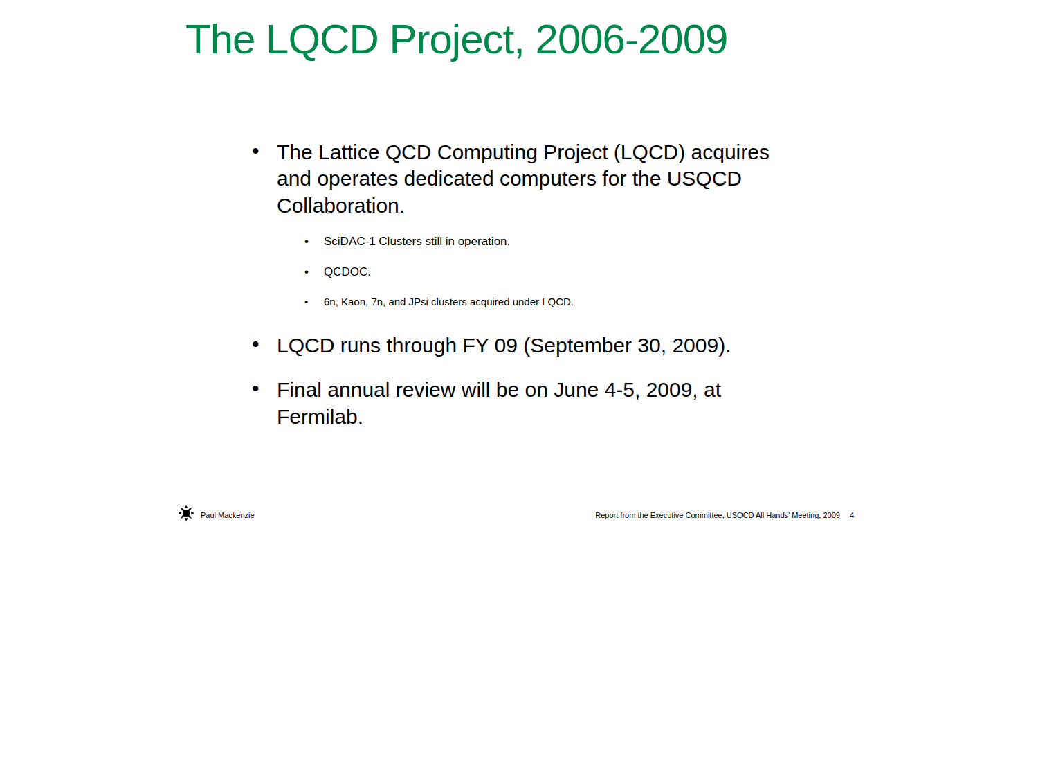The LQCD Project, 2006-2009
The Lattice QCD Computing Project (LQCD) acquires and operates dedicated computers for the USQCD Collaboration.
SciDAC-1 Clusters still in operation.
QCDOC.
6n, Kaon, 7n, and JPsi clusters acquired under LQCD.
LQCD runs through FY 09 (September 30, 2009).
Final annual review will be on June 4-5, 2009, at Fermilab.
Paul Mackenzie
Report from the Executive Committee, USQCD All Hands’ Meeting, 20094